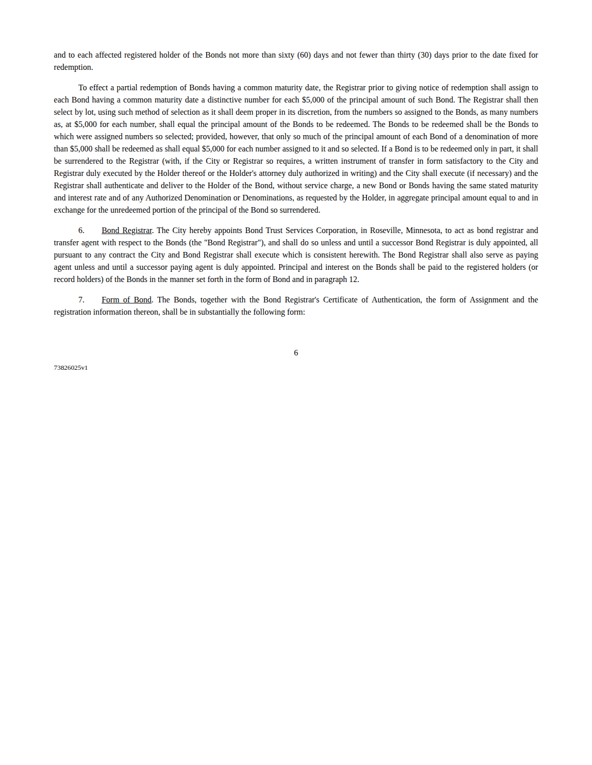and to each affected registered holder of the Bonds not more than sixty (60) days and not fewer than thirty (30) days prior to the date fixed for redemption.
To effect a partial redemption of Bonds having a common maturity date, the Registrar prior to giving notice of redemption shall assign to each Bond having a common maturity date a distinctive number for each $5,000 of the principal amount of such Bond. The Registrar shall then select by lot, using such method of selection as it shall deem proper in its discretion, from the numbers so assigned to the Bonds, as many numbers as, at $5,000 for each number, shall equal the principal amount of the Bonds to be redeemed. The Bonds to be redeemed shall be the Bonds to which were assigned numbers so selected; provided, however, that only so much of the principal amount of each Bond of a denomination of more than $5,000 shall be redeemed as shall equal $5,000 for each number assigned to it and so selected. If a Bond is to be redeemed only in part, it shall be surrendered to the Registrar (with, if the City or Registrar so requires, a written instrument of transfer in form satisfactory to the City and Registrar duly executed by the Holder thereof or the Holder's attorney duly authorized in writing) and the City shall execute (if necessary) and the Registrar shall authenticate and deliver to the Holder of the Bond, without service charge, a new Bond or Bonds having the same stated maturity and interest rate and of any Authorized Denomination or Denominations, as requested by the Holder, in aggregate principal amount equal to and in exchange for the unredeemed portion of the principal of the Bond so surrendered.
6. Bond Registrar. The City hereby appoints Bond Trust Services Corporation, in Roseville, Minnesota, to act as bond registrar and transfer agent with respect to the Bonds (the "Bond Registrar"), and shall do so unless and until a successor Bond Registrar is duly appointed, all pursuant to any contract the City and Bond Registrar shall execute which is consistent herewith. The Bond Registrar shall also serve as paying agent unless and until a successor paying agent is duly appointed. Principal and interest on the Bonds shall be paid to the registered holders (or record holders) of the Bonds in the manner set forth in the form of Bond and in paragraph 12.
7. Form of Bond. The Bonds, together with the Bond Registrar's Certificate of Authentication, the form of Assignment and the registration information thereon, shall be in substantially the following form:
6
73826025v1